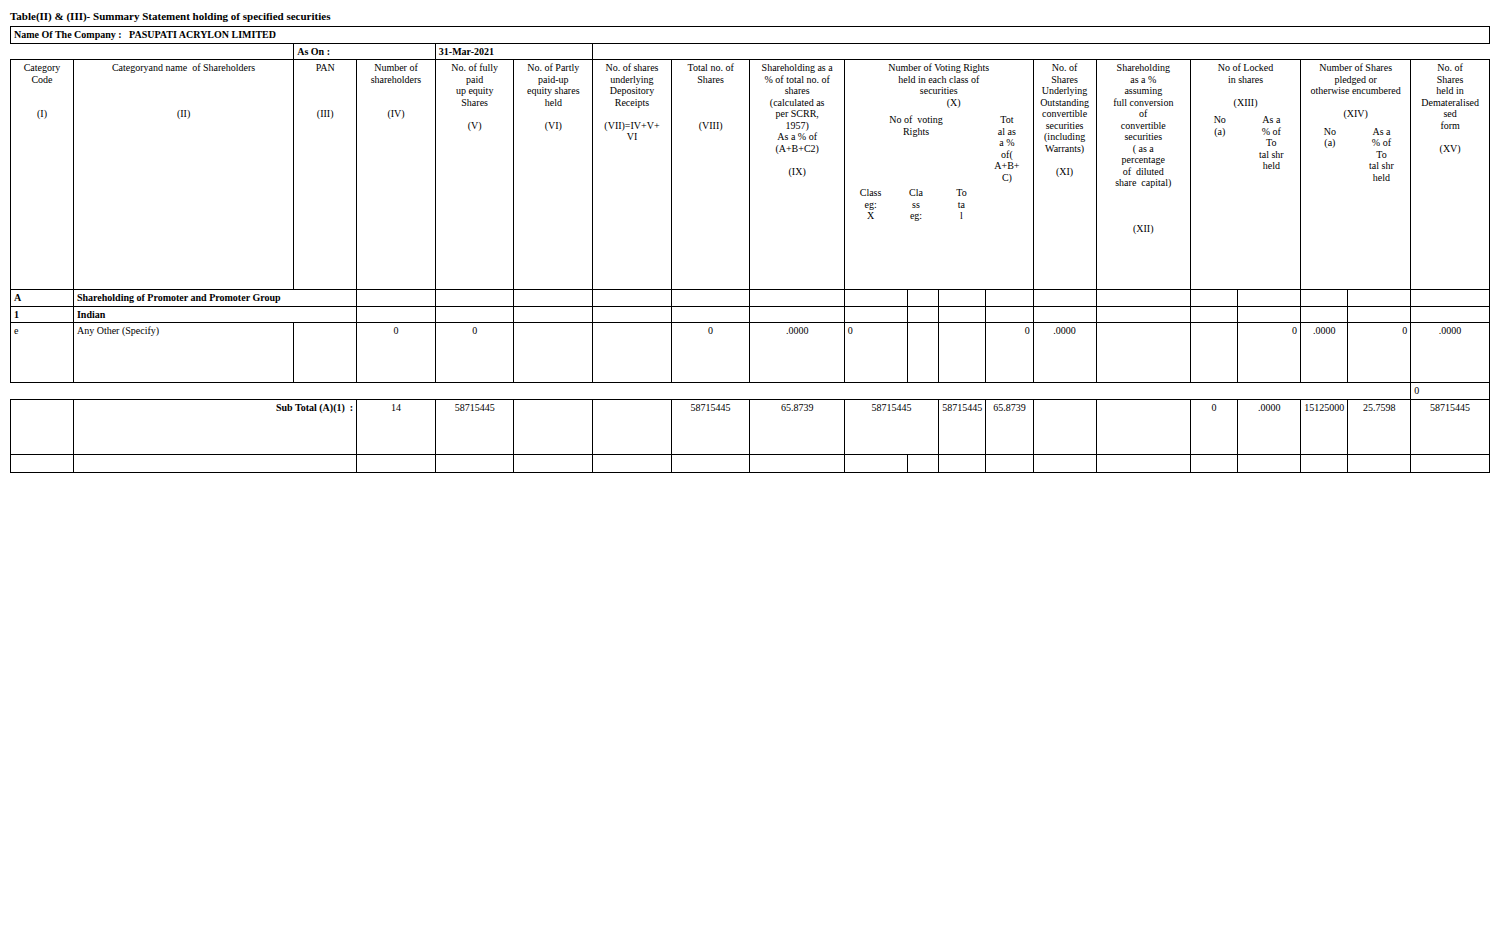Table(II) & (III)- Summary Statement holding of specified securities
| Name Of The Company : PASUPATI ACRYLON LIMITED |
| | As On : | 31-Mar-2021 | |
| Category Code (I) | Categoryand name of Shareholders (II) | PAN (III) | Number of shareholders (IV) | No. of fully paid up equity Shares (V) | No. of Partly paid-up equity shares held (VI) | No. of shares underlying Depository Receipts (VII)=IV+V+ VI | Total no. of Shares (VIII) | Shareholding as a % of total no. of shares (calculated as per SCRR, 1957) As a % of (A+B+C2) (IX) | Number of Voting Rights held in each class of securities (X) / No of voting Rights / Tot al as a % of( A+B+ C) / / Class eg: X / Cla ss eg: / To ta l / / | No. of Shares Underlying Outstanding convertible securities (including Warrants) (XI) | Shareholding as a % assuming full conversion of convertible securities ( as a percentage of diluted share capital) (XII) | No of Locked in shares (XIII) / No (a) / As a % of To tal shr held / | Number of Shares pledged or otherwise encumbered (XIV) / No (a) / As a % of To tal shr held / | No. of Shares held in Demateralised sed form (XV) |
| A | Shareholding of Promoter and Promoter Group | | | | | | | | | | | | | | | | | |
| 1 | Indian | | | | | | | | | | | | | | | | | |
| e | Any Other (Specify) | | 0 | 0 | | | 0 | .0000 | 0 | | | 0 | .0000 | | | 0 | .0000 | 0 | .0000 |
| | 0 |
| | Sub Total (A)(1) : | 14 | 58715445 | | | 58715445 | 65.8739 | 58715445 | 58715445 | 65.8739 | | | 0 | .0000 | 15125000 | 25.7598 | 58715445 |